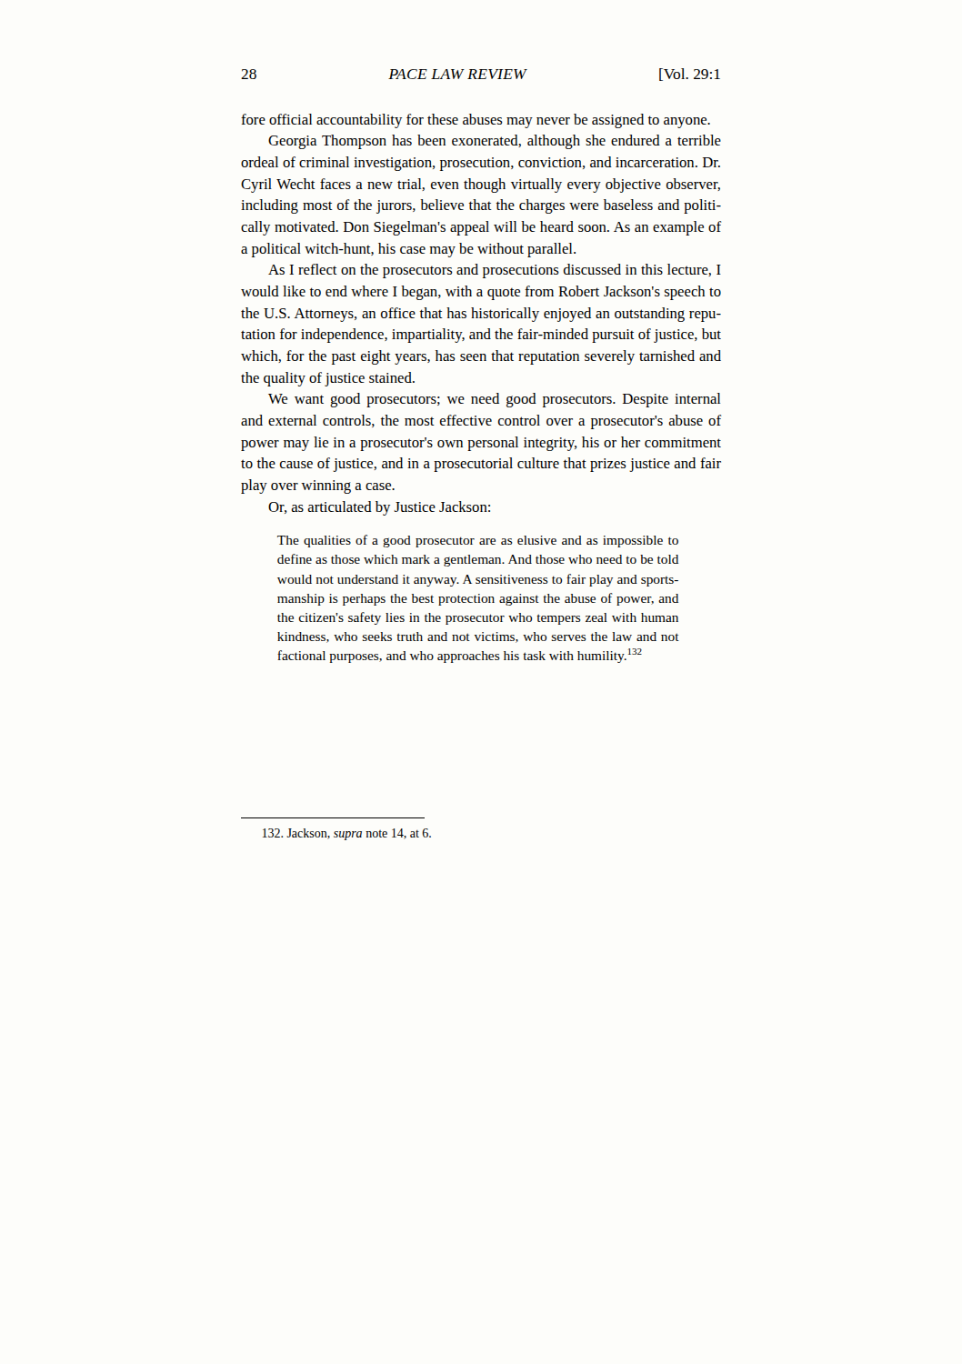28 PACE LAW REVIEW [Vol. 29:1
fore official accountability for these abuses may never be assigned to anyone.
Georgia Thompson has been exonerated, although she endured a terrible ordeal of criminal investigation, prosecution, conviction, and incarceration. Dr. Cyril Wecht faces a new trial, even though virtually every objective observer, including most of the jurors, believe that the charges were baseless and politically motivated. Don Siegelman's appeal will be heard soon. As an example of a political witch-hunt, his case may be without parallel.
As I reflect on the prosecutors and prosecutions discussed in this lecture, I would like to end where I began, with a quote from Robert Jackson's speech to the U.S. Attorneys, an office that has historically enjoyed an outstanding reputation for independence, impartiality, and the fair-minded pursuit of justice, but which, for the past eight years, has seen that reputation severely tarnished and the quality of justice stained.
We want good prosecutors; we need good prosecutors. Despite internal and external controls, the most effective control over a prosecutor's abuse of power may lie in a prosecutor's own personal integrity, his or her commitment to the cause of justice, and in a prosecutorial culture that prizes justice and fair play over winning a case.
Or, as articulated by Justice Jackson:
The qualities of a good prosecutor are as elusive and as impossible to define as those which mark a gentleman. And those who need to be told would not understand it anyway. A sensitiveness to fair play and sportsmanship is perhaps the best protection against the abuse of power, and the citizen's safety lies in the prosecutor who tempers zeal with human kindness, who seeks truth and not victims, who serves the law and not factional purposes, and who approaches his task with humility.132
132. Jackson, supra note 14, at 6.